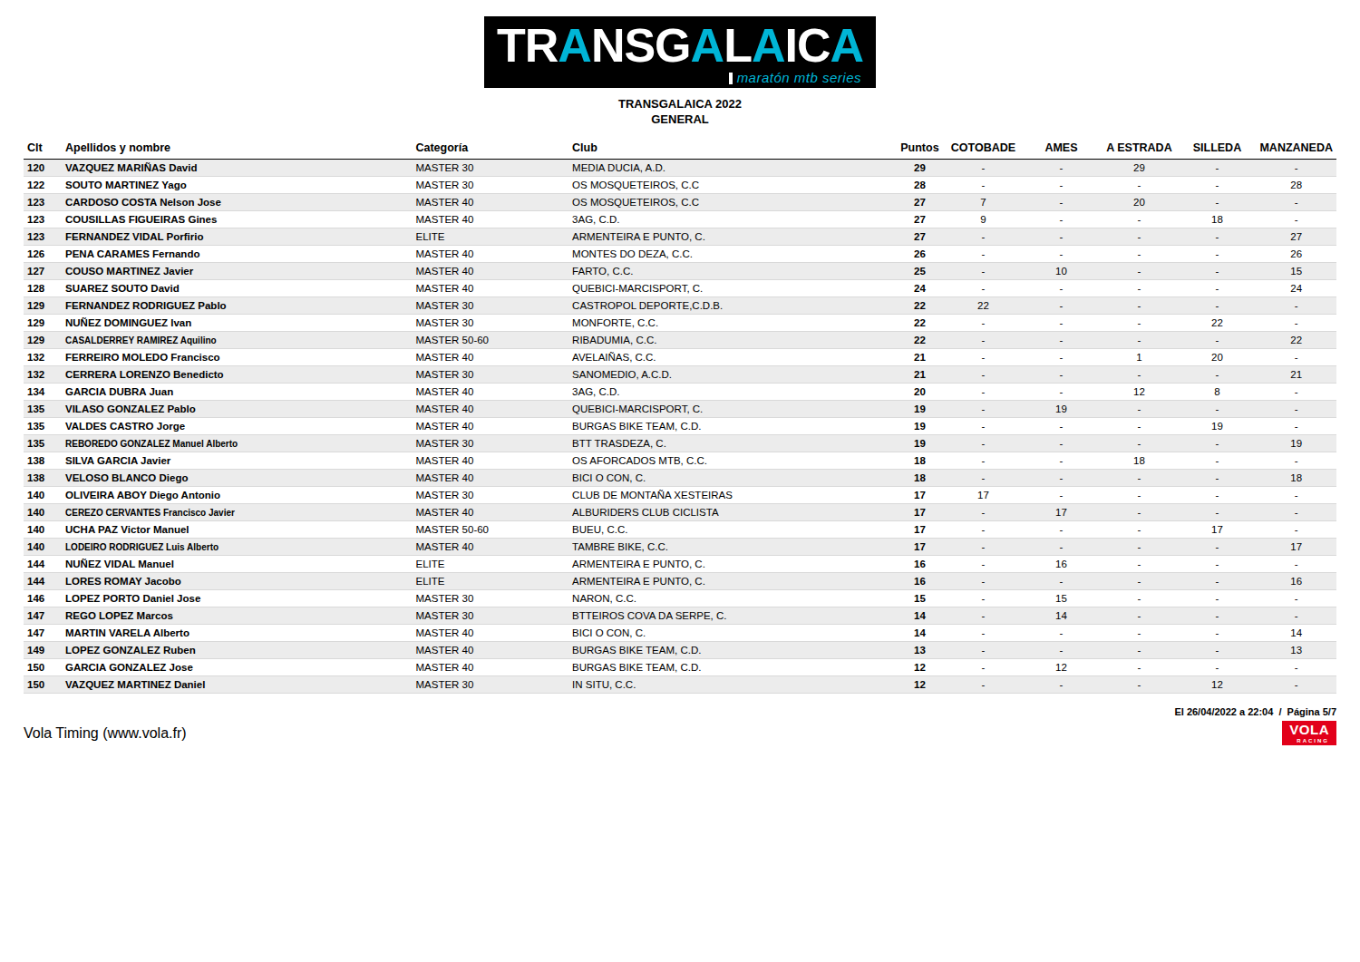TRANSGALAICA
maratón mtb series
TRANSGALAICA 2022
GENERAL
| Clt | Apellidos y nombre | Categoría | Club | Puntos | COTOBADE | AMES | A ESTRADA | SILLEDA | MANZANEDA |
| --- | --- | --- | --- | --- | --- | --- | --- | --- | --- |
| 120 | VAZQUEZ MARIÑAS David | MASTER 30 | MEDIA DUCIA, A.D. | 29 | - | - | 29 | - | - |
| 122 | SOUTO MARTINEZ Yago | MASTER 30 | OS MOSQUETEIROS, C.C | 28 | - | - | - | - | 28 |
| 123 | CARDOSO COSTA Nelson Jose | MASTER 40 | OS MOSQUETEIROS, C.C | 27 | 7 | - | 20 | - | - |
| 123 | COUSILLAS FIGUEIRAS Gines | MASTER 40 | 3AG, C.D. | 27 | 9 | - | - | 18 | - |
| 123 | FERNANDEZ VIDAL Porfirio | ELITE | ARMENTEIRA E PUNTO, C. | 27 | - | - | - | - | 27 |
| 126 | PENA CARAMES Fernando | MASTER 40 | MONTES DO DEZA, C.C. | 26 | - | - | - | - | 26 |
| 127 | COUSO MARTINEZ Javier | MASTER 40 | FARTO, C.C. | 25 | - | 10 | - | - | 15 |
| 128 | SUAREZ SOUTO David | MASTER 40 | QUEBICI-MARCISPORT, C. | 24 | - | - | - | - | 24 |
| 129 | FERNANDEZ RODRIGUEZ Pablo | MASTER 30 | CASTROPOL DEPORTE,C.D.B. | 22 | 22 | - | - | - | - |
| 129 | NUÑEZ DOMINGUEZ Ivan | MASTER 30 | MONFORTE, C.C. | 22 | - | - | - | 22 | - |
| 129 | CASALDERREY RAMIREZ Aquilino | MASTER 50-60 | RIBADUMIA, C.C. | 22 | - | - | - | - | 22 |
| 132 | FERREIRO MOLEDO Francisco | MASTER 40 | AVELAIÑAS, C.C. | 21 | - | - | 1 | 20 | - |
| 132 | CERRERA LORENZO Benedicto | MASTER 30 | SANOMEDIO, A.C.D. | 21 | - | - | - | - | 21 |
| 134 | GARCIA DUBRA Juan | MASTER 40 | 3AG, C.D. | 20 | - | - | 12 | 8 | - |
| 135 | VILASO GONZALEZ Pablo | MASTER 40 | QUEBICI-MARCISPORT, C. | 19 | - | 19 | - | - | - |
| 135 | VALDES CASTRO Jorge | MASTER 40 | BURGAS BIKE TEAM, C.D. | 19 | - | - | - | 19 | - |
| 135 | REBOREDO GONZALEZ Manuel Alberto | MASTER 30 | BTT TRASDEZA, C. | 19 | - | - | - | - | 19 |
| 138 | SILVA GARCIA Javier | MASTER 40 | OS AFORCADOS MTB, C.C. | 18 | - | - | 18 | - | - |
| 138 | VELOSO BLANCO Diego | MASTER 40 | BICI O CON, C. | 18 | - | - | - | - | 18 |
| 140 | OLIVEIRA ABOY Diego Antonio | MASTER 30 | CLUB DE MONTAÑA XESTEIRAS | 17 | 17 | - | - | - | - |
| 140 | CEREZO CERVANTES Francisco Javier | MASTER 40 | ALBURIDERS CLUB CICLISTA | 17 | - | 17 | - | - | - |
| 140 | UCHA PAZ Victor Manuel | MASTER 50-60 | BUEU, C.C. | 17 | - | - | - | 17 | - |
| 140 | LODEIRO RODRIGUEZ Luis Alberto | MASTER 40 | TAMBRE BIKE, C.C. | 17 | - | - | - | - | 17 |
| 144 | NUÑEZ VIDAL Manuel | ELITE | ARMENTEIRA E PUNTO, C. | 16 | - | 16 | - | - | - |
| 144 | LORES ROMAY Jacobo | ELITE | ARMENTEIRA E PUNTO, C. | 16 | - | - | - | - | 16 |
| 146 | LOPEZ PORTO Daniel Jose | MASTER 30 | NARON, C.C. | 15 | - | 15 | - | - | - |
| 147 | REGO LOPEZ Marcos | MASTER 30 | BTTEIROS COVA DA SERPE, C. | 14 | - | 14 | - | - | - |
| 147 | MARTIN VARELA Alberto | MASTER 40 | BICI O CON, C. | 14 | - | - | - | - | 14 |
| 149 | LOPEZ GONZALEZ Ruben | MASTER 40 | BURGAS BIKE TEAM, C.D. | 13 | - | - | - | - | 13 |
| 150 | GARCIA GONZALEZ Jose | MASTER 40 | BURGAS BIKE TEAM, C.D. | 12 | - | 12 | - | - | - |
| 150 | VAZQUEZ MARTINEZ Daniel | MASTER 30 | IN SITU, C.C. | 12 | - | - | - | 12 | - |
El 26/04/2022 a 22:04 / Página 5/7
Vola Timing (www.vola.fr)
VOLARACING